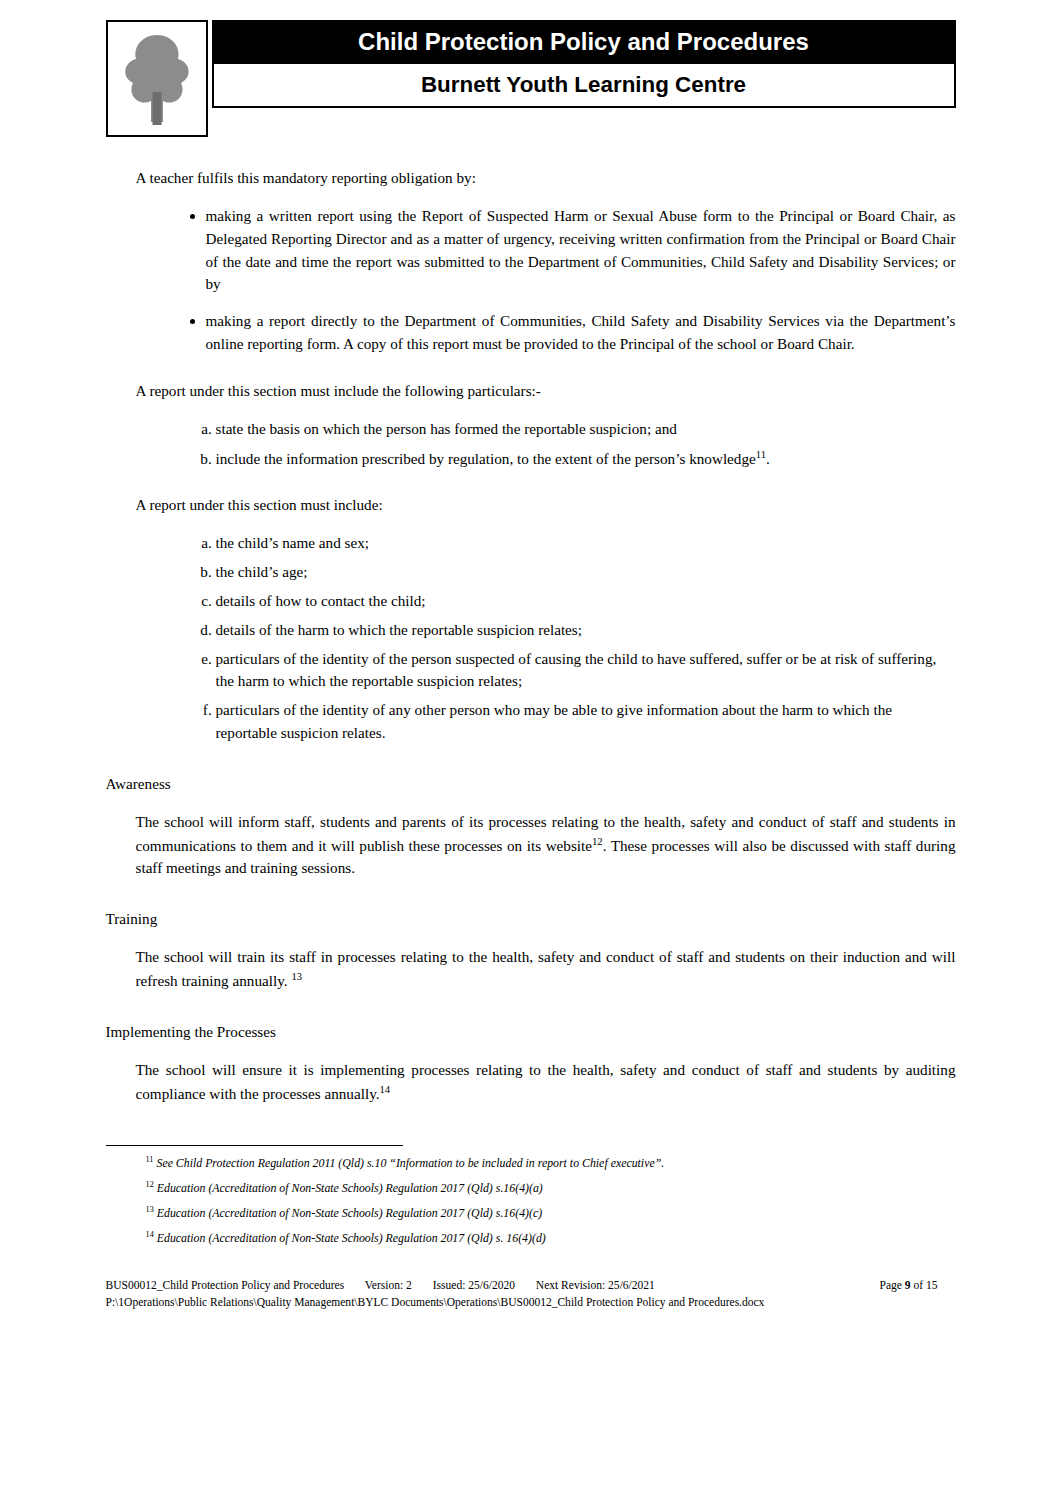Child Protection Policy and Procedures
Burnett Youth Learning Centre
A teacher fulfils this mandatory reporting obligation by:
making a written report using the Report of Suspected Harm or Sexual Abuse form to the Principal or Board Chair, as Delegated Reporting Director and as a matter of urgency, receiving written confirmation from the Principal or Board Chair of the date and time the report was submitted to the Department of Communities, Child Safety and Disability Services; or by
making a report directly to the Department of Communities, Child Safety and Disability Services via the Department’s online reporting form. A copy of this report must be provided to the Principal of the school or Board Chair.
A report under this section must include the following particulars:-
state the basis on which the person has formed the reportable suspicion; and
include the information prescribed by regulation, to the extent of the person’s knowledge11.
A report under this section must include:
the child’s name and sex;
the child’s age;
details of how to contact the child;
details of the harm to which the reportable suspicion relates;
particulars of the identity of the person suspected of causing the child to have suffered, suffer or be at risk of suffering, the harm to which the reportable suspicion relates;
particulars of the identity of any other person who may be able to give information about the harm to which the reportable suspicion relates.
Awareness
The school will inform staff, students and parents of its processes relating to the health, safety and conduct of staff and students in communications to them and it will publish these processes on its website12. These processes will also be discussed with staff during staff meetings and training sessions.
Training
The school will train its staff in processes relating to the health, safety and conduct of staff and students on their induction and will refresh training annually. 13
Implementing the Processes
The school will ensure it is implementing processes relating to the health, safety and conduct of staff and students by auditing compliance with the processes annually.14
11 See Child Protection Regulation 2011 (Qld) s.10 “Information to be included in report to Chief executive”.
12 Education (Accreditation of Non-State Schools) Regulation 2017 (Qld) s.16(4)(a)
13 Education (Accreditation of Non-State Schools) Regulation 2017 (Qld) s.16(4)(c)
14 Education (Accreditation of Non-State Schools) Regulation 2017 (Qld) s. 16(4)(d)
BUS00012_Child Protection Policy and Procedures Version: 2 Issued: 25/6/2020 Next Revision: 25/6/2021 Page 9 of 15
P:\1Operations\Public Relations\Quality Management\BYLC Documents\Operations\BUS00012_Child Protection Policy and Procedures.docx